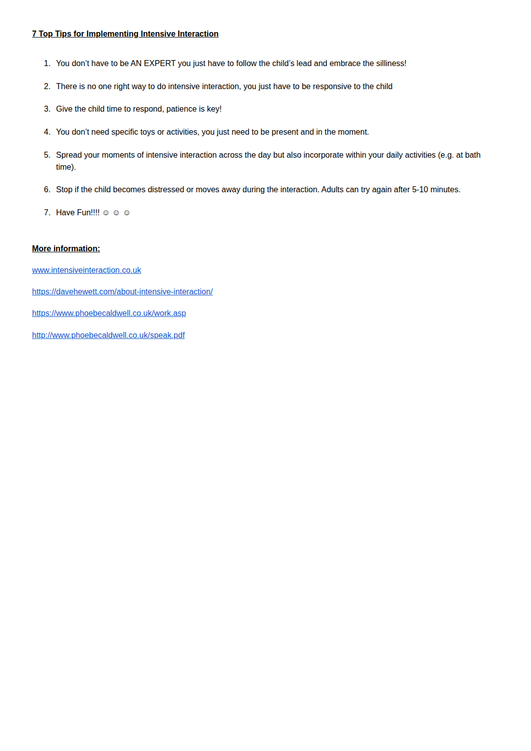7 Top Tips for Implementing Intensive Interaction
You don’t have to be AN EXPERT you just have to follow the child’s lead and embrace the silliness!
There is no one right way to do intensive interaction, you just have to be responsive to the child
Give the child time to respond, patience is key!
You don’t need specific toys or activities, you just need to be present and in the moment.
Spread your moments of intensive interaction across the day but also incorporate within your daily activities (e.g. at bath time).
Stop if the child becomes distressed or moves away during the interaction. Adults can try again after 5-10 minutes.
Have Fun!!!! ☺ ☺ ☺
More information:
www.intensiveinteraction.co.uk
https://davehewett.com/about-intensive-interaction/
https://www.phoebecaldwell.co.uk/work.asp
http://www.phoebecaldwell.co.uk/speak.pdf